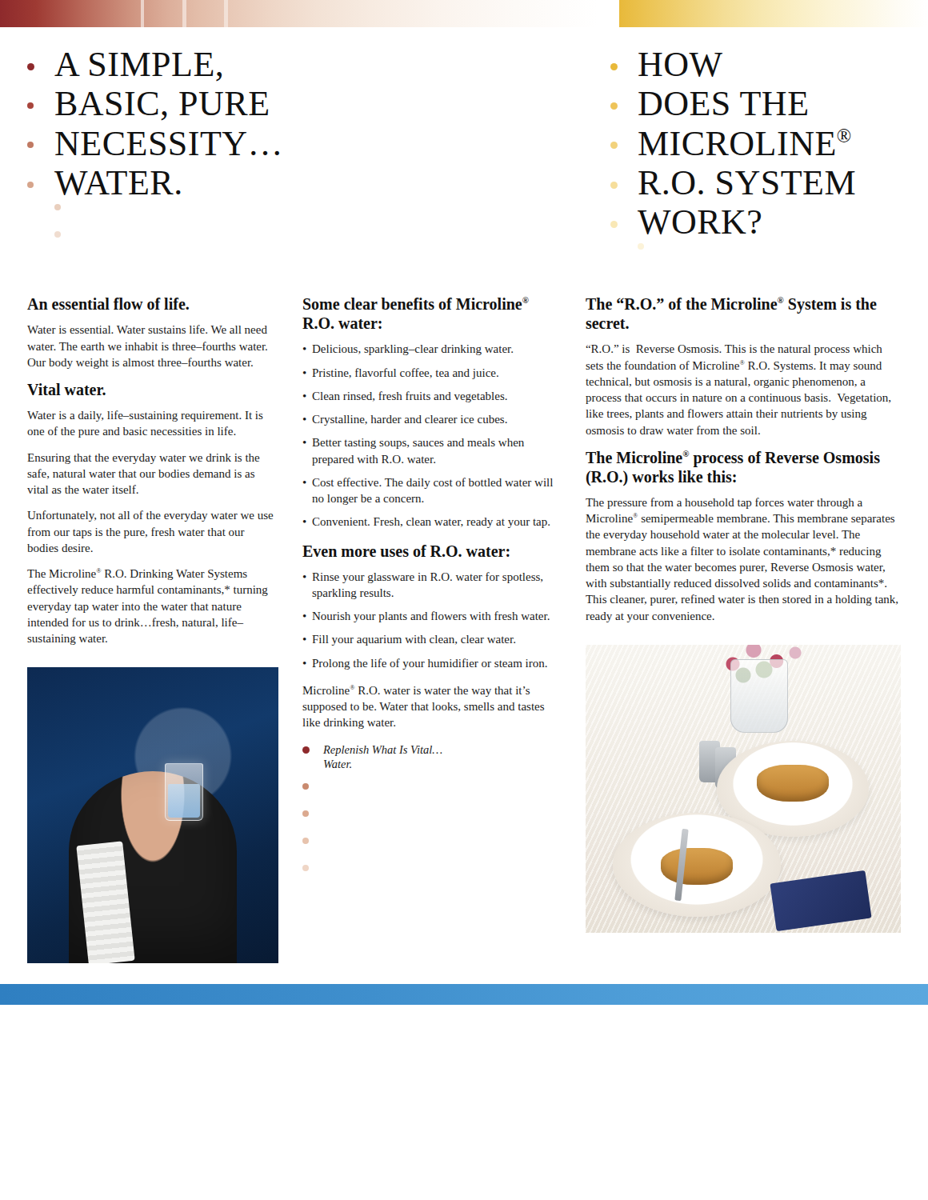A SIMPLE, BASIC, PURE NECESSITY… WATER.
HOW DOES THE MICROLINE® R.O. SYSTEM WORK?
An essential flow of life.
Water is essential. Water sustains life. We all need water. The earth we inhabit is three–fourths water. Our body weight is almost three–fourths water.
Vital water.
Water is a daily, life–sustaining requirement. It is one of the pure and basic necessities in life.
Ensuring that the everyday water we drink is the safe, natural water that our bodies demand is as vital as the water itself.
Unfortunately, not all of the everyday water we use from our taps is the pure, fresh water that our bodies desire.
The Microline® R.O. Drinking Water Systems effectively reduce harmful contaminants,* turning everyday tap water into the water that nature intended for us to drink…fresh, natural, life–sustaining water.
Some clear benefits of Microline® R.O. water:
Delicious, sparkling–clear drinking water.
Pristine, flavorful coffee, tea and juice.
Clean rinsed, fresh fruits and vegetables.
Crystalline, harder and clearer ice cubes.
Better tasting soups, sauces and meals when prepared with R.O. water.
Cost effective. The daily cost of bottled water will no longer be a concern.
Convenient. Fresh, clean water, ready at your tap.
Even more uses of R.O. water:
Rinse your glassware in R.O. water for spotless, sparkling results.
Nourish your plants and flowers with fresh water.
Fill your aquarium with clean, clear water.
Prolong the life of your humidifier or steam iron.
Microline® R.O. water is water the way that it’s supposed to be. Water that looks, smells and tastes like drinking water.
Replenish What Is Vital…
Water.
The “R.O.” of the Microline® System is the secret.
“R.O.” is Reverse Osmosis. This is the natural process which sets the foundation of Microline® R.O. Systems. It may sound technical, but osmosis is a natural, organic phenomenon, a process that occurs in nature on a continuous basis. Vegetation, like trees, plants and flowers attain their nutrients by using osmosis to draw water from the soil.
The Microline® process of Reverse Osmosis (R.O.) works like this:
The pressure from a household tap forces water through a Microline® semipermeable membrane. This membrane separates the everyday household water at the molecular level. The membrane acts like a filter to isolate contaminants,* reducing them so that the water becomes purer, Reverse Osmosis water, with substantially reduced dissolved solids and contaminants*. This cleaner, purer, refined water is then stored in a holding tank, ready at your convenience.